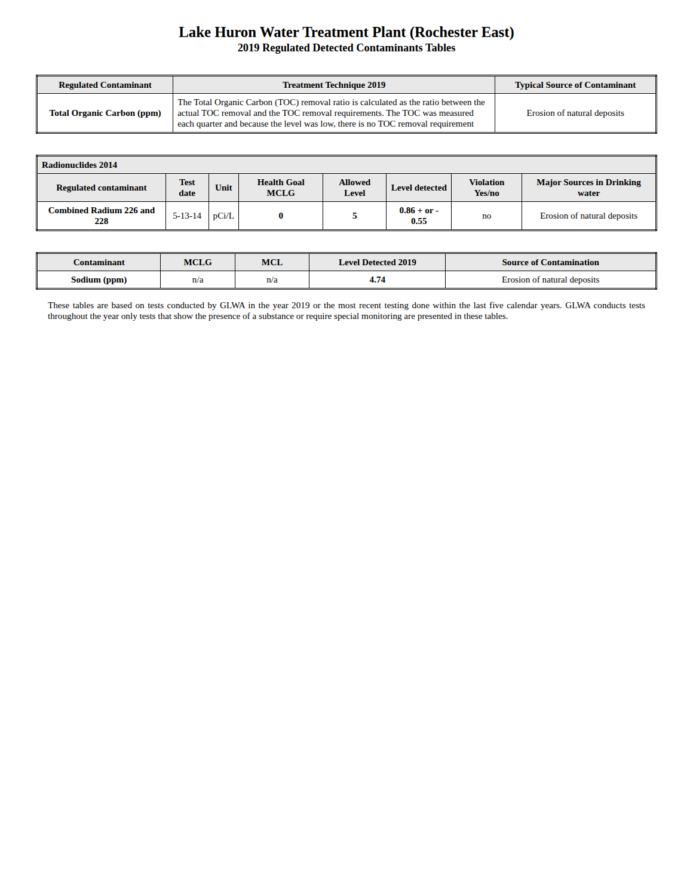Lake Huron Water Treatment Plant (Rochester East)
2019 Regulated Detected Contaminants Tables
| Regulated Contaminant | Treatment Technique 2019 | Typical Source of Contaminant |
| --- | --- | --- |
| Total Organic Carbon (ppm) | The Total Organic Carbon (TOC) removal ratio is calculated as the ratio between the actual TOC removal and the TOC removal requirements. The TOC was measured each quarter and because the level was low, there is no TOC removal requirement | Erosion of natural deposits |
| Radionuclides 2014 |
| --- |
| Regulated contaminant | Test date | Unit | Health Goal MCLG | Allowed Level | Level detected | Violation Yes/no | Major Sources in Drinking water |
| Combined Radium 226 and 228 | 5-13-14 | pCi/L | 0 | 5 | 0.86 + or - 0.55 | no | Erosion of natural deposits |
| Contaminant | MCLG | MCL | Level Detected 2019 | Source of Contamination |
| --- | --- | --- | --- | --- |
| Sodium (ppm) | n/a | n/a | 4.74 | Erosion of natural deposits |
These tables are based on tests conducted by GLWA in the year 2019 or the most recent testing done within the last five calendar years. GLWA conducts tests throughout the year only tests that show the presence of a substance or require special monitoring are presented in these tables.